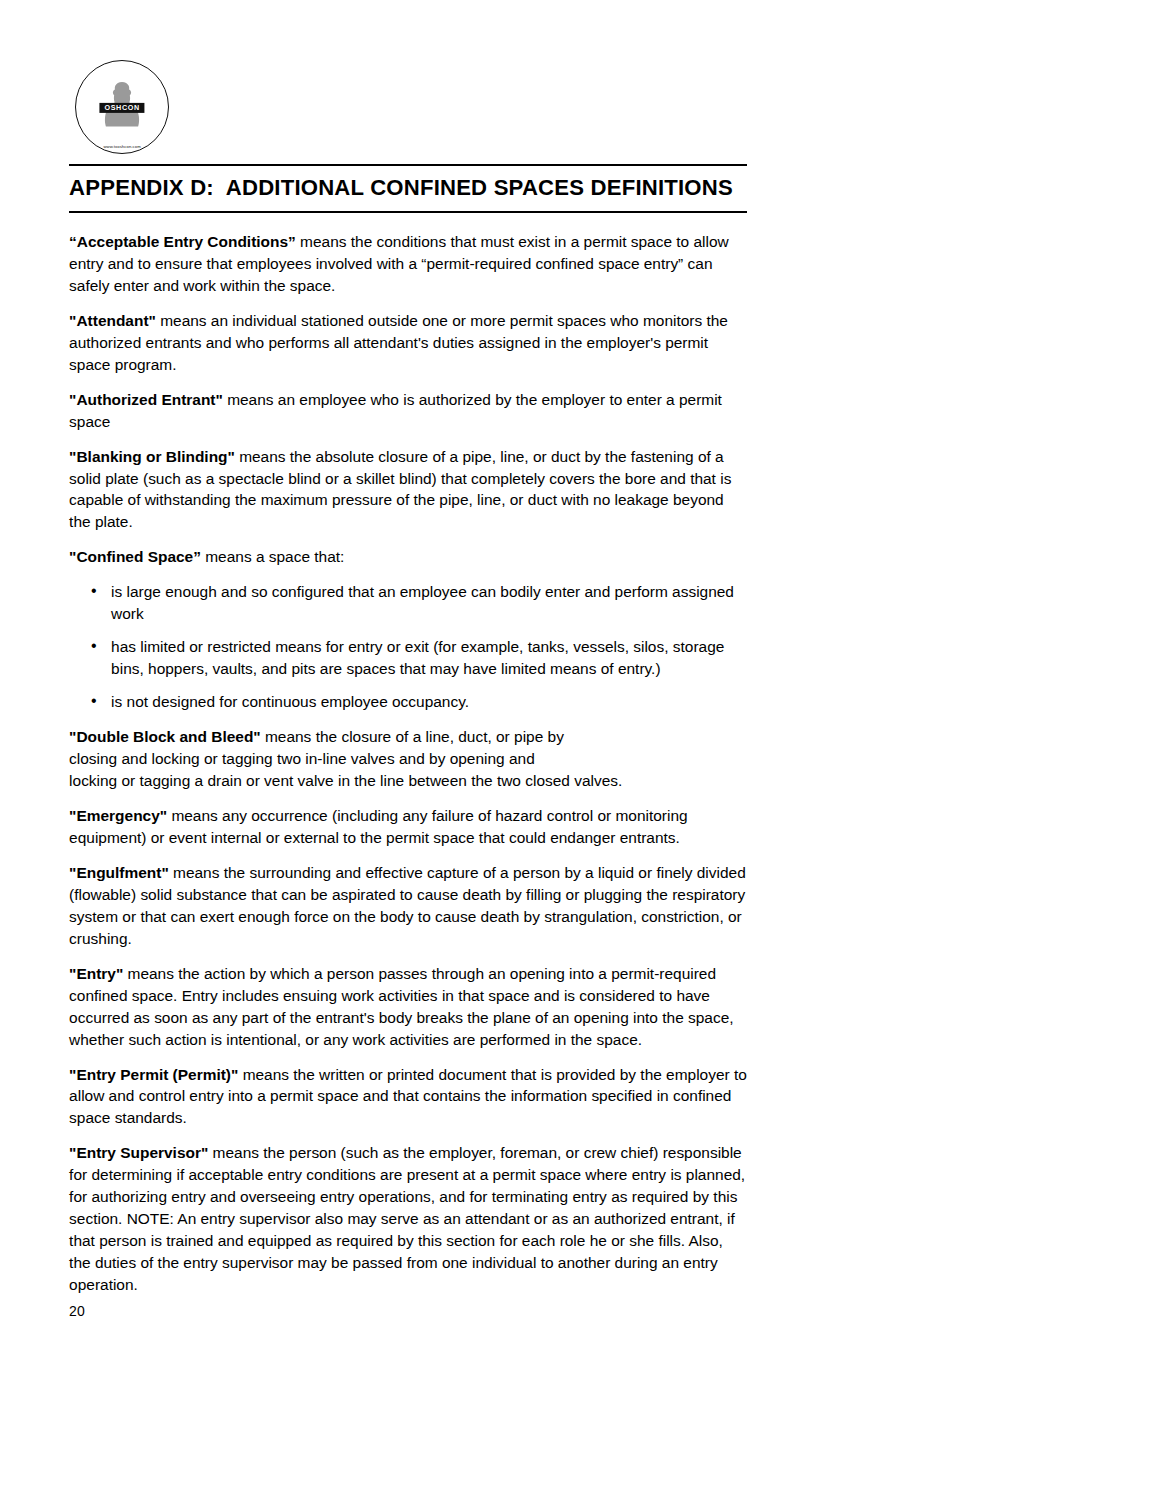OSHCON
www.txoshcon.com
APPENDIX D: ADDITIONAL CONFINED SPACES DEFINITIONS
“Acceptable Entry Conditions” means the conditions that must exist in a permit space to allow entry and to ensure that employees involved with a “permit-required confined space entry” can safely enter and work within the space.
"Attendant" means an individual stationed outside one or more permit spaces who monitors the authorized entrants and who performs all attendant's duties assigned in the employer's permit space program.
"Authorized Entrant" means an employee who is authorized by the employer to enter a permit space
"Blanking or Blinding" means the absolute closure of a pipe, line, or duct by the fastening of a solid plate (such as a spectacle blind or a skillet blind) that completely covers the bore and that is capable of withstanding the maximum pressure of the pipe, line, or duct with no leakage beyond the plate.
"Confined Space” means a space that:
is large enough and so configured that an employee can bodily enter and perform assigned work
has limited or restricted means for entry or exit (for example, tanks, vessels, silos, storage bins, hoppers, vaults, and pits are spaces that may have limited means of entry.)
is not designed for continuous employee occupancy.
"Double Block and Bleed" means the closure of a line, duct, or pipe by
closing and locking or tagging two in-line valves and by opening and
locking or tagging a drain or vent valve in the line between the two closed valves.
"Emergency" means any occurrence (including any failure of hazard control or monitoring equipment) or event internal or external to the permit space that could endanger entrants.
"Engulfment" means the surrounding and effective capture of a person by a liquid or finely divided (flowable) solid substance that can be aspirated to cause death by filling or plugging the respiratory system or that can exert enough force on the body to cause death by strangulation, constriction, or crushing.
"Entry" means the action by which a person passes through an opening into a permit-required confined space. Entry includes ensuing work activities in that space and is considered to have occurred as soon as any part of the entrant's body breaks the plane of an opening into the space, whether such action is intentional, or any work activities are performed in the space.
"Entry Permit (Permit)" means the written or printed document that is provided by the employer to allow and control entry into a permit space and that contains the information specified in confined space standards.
"Entry Supervisor" means the person (such as the employer, foreman, or crew chief) responsible for determining if acceptable entry conditions are present at a permit space where entry is planned, for authorizing entry and overseeing entry operations, and for terminating entry as required by this section. NOTE: An entry supervisor also may serve as an attendant or as an authorized entrant, if that person is trained and equipped as required by this section for each role he or she fills. Also, the duties of the entry supervisor may be passed from one individual to another during an entry operation.
20